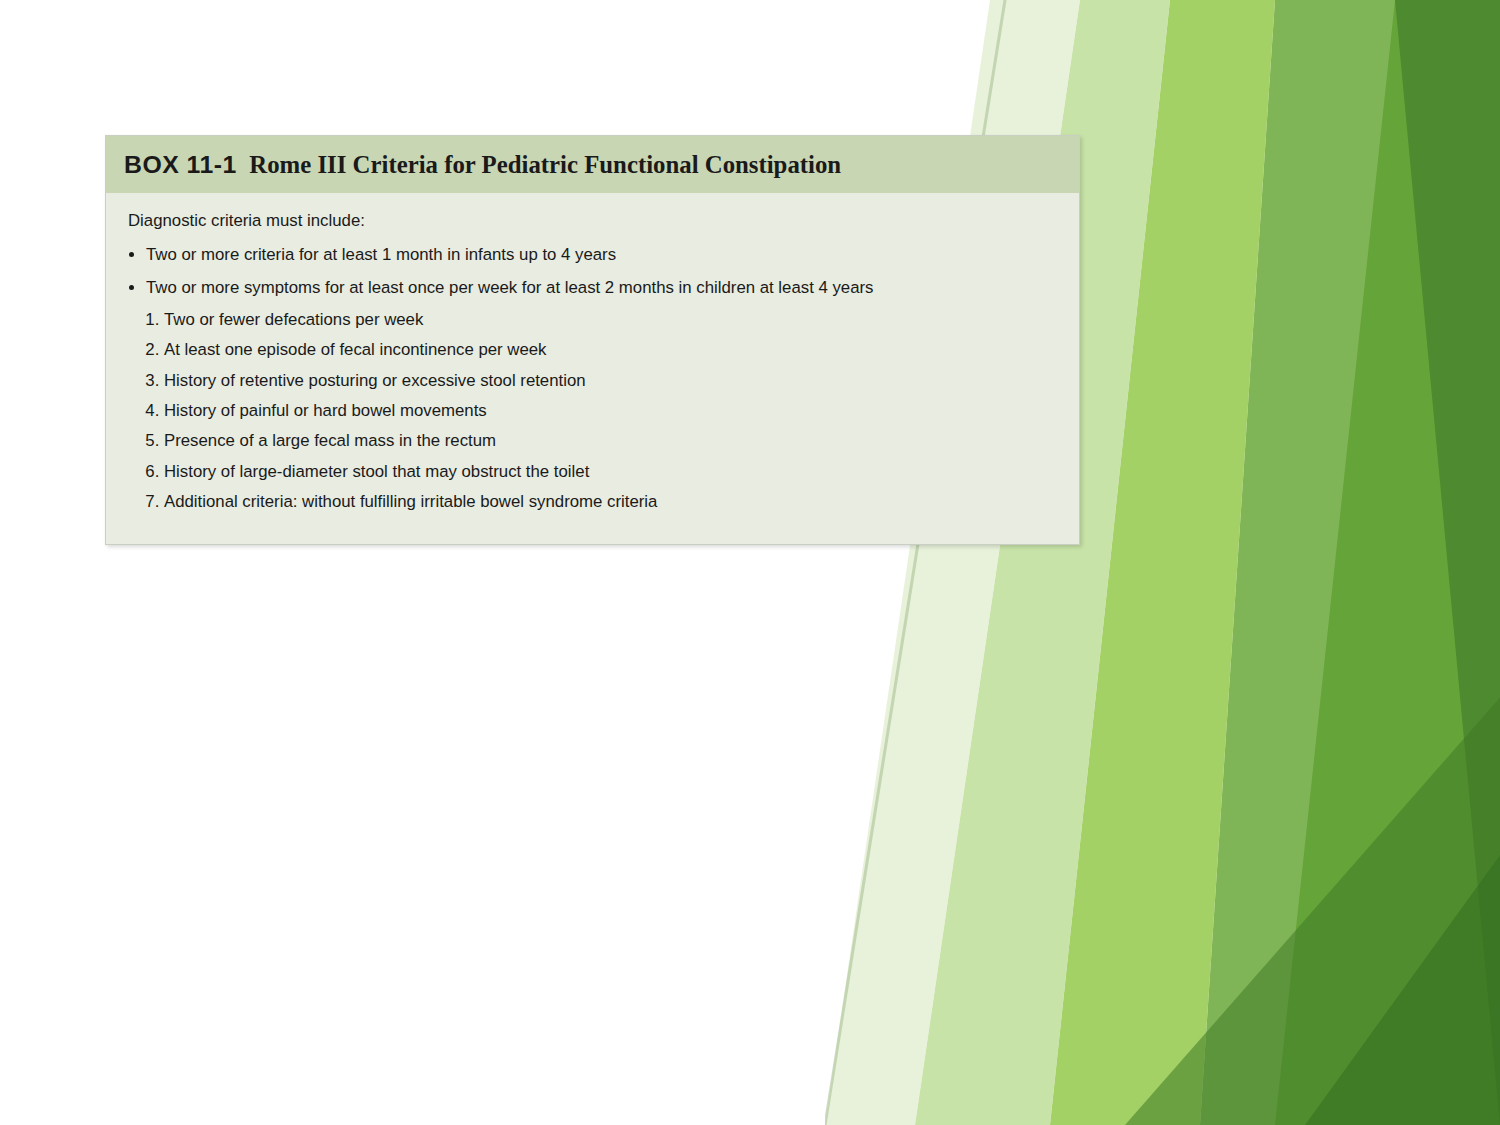BOX 11-1 Rome III Criteria for Pediatric Functional Constipation
Diagnostic criteria must include:
Two or more criteria for at least 1 month in infants up to 4 years
Two or more symptoms for at least once per week for at least 2 months in children at least 4 years
Two or fewer defecations per week
At least one episode of fecal incontinence per week
History of retentive posturing or excessive stool retention
History of painful or hard bowel movements
Presence of a large fecal mass in the rectum
History of large-diameter stool that may obstruct the toilet
Additional criteria: without fulfilling irritable bowel syndrome criteria